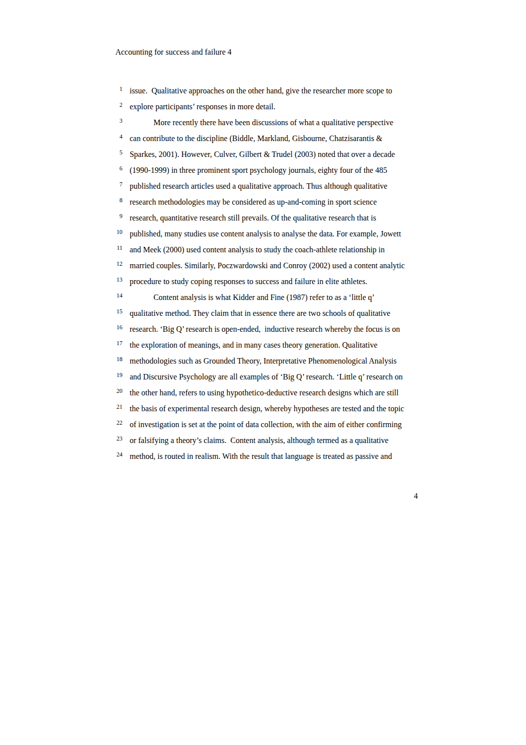Accounting for success and failure 4
issue. Qualitative approaches on the other hand, give the researcher more scope to
explore participants’ responses in more detail.
More recently there have been discussions of what a qualitative perspective
can contribute to the discipline (Biddle, Markland, Gisbourne, Chatzisarantis &
Sparkes, 2001). However, Culver, Gilbert & Trudel (2003) noted that over a decade
(1990-1999) in three prominent sport psychology journals, eighty four of the 485
published research articles used a qualitative approach. Thus although qualitative
research methodologies may be considered as up-and-coming in sport science
research, quantitative research still prevails. Of the qualitative research that is
published, many studies use content analysis to analyse the data. For example, Jowett
and Meek (2000) used content analysis to study the coach-athlete relationship in
married couples. Similarly, Poczwardowski and Conroy (2002) used a content analytic
procedure to study coping responses to success and failure in elite athletes.
Content analysis is what Kidder and Fine (1987) refer to as a ‘little q’
qualitative method. They claim that in essence there are two schools of qualitative
research. ‘Big Q’ research is open-ended, inductive research whereby the focus is on
the exploration of meanings, and in many cases theory generation. Qualitative
methodologies such as Grounded Theory, Interpretative Phenomenological Analysis
and Discursive Psychology are all examples of ‘Big Q’ research. ‘Little q’ research on
the other hand, refers to using hypothetico-deductive research designs which are still
the basis of experimental research design, whereby hypotheses are tested and the topic
of investigation is set at the point of data collection, with the aim of either confirming
or falsifying a theory’s claims. Content analysis, although termed as a qualitative
method, is routed in realism. With the result that language is treated as passive and
4